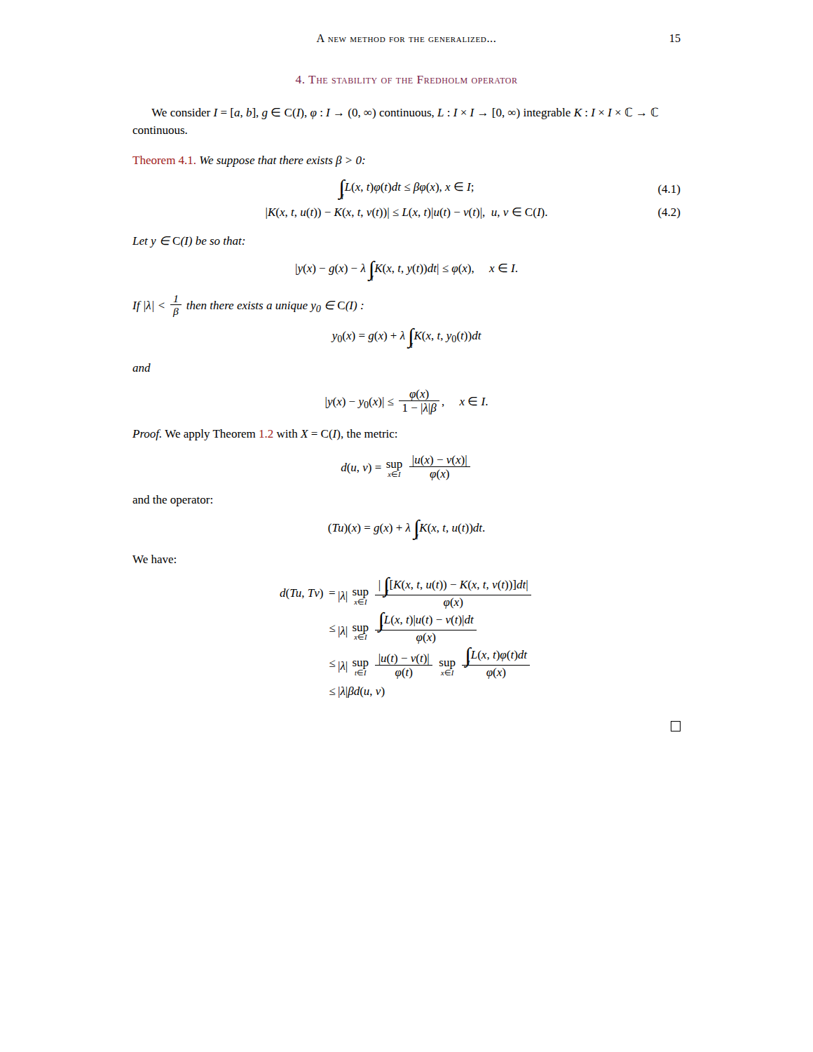A new method for the generalized... 15
4. The stability of the Fredholm operator
We consider I = [a, b], g ∈ C(I), φ : I → (0, ∞) continuous, L : I × I → [0, ∞) integrable K : I × I × ℂ → ℂ continuous.
Theorem 4.1. We suppose that there exists β > 0:
∫I L(x, t)φ(t)dt ≤ βφ(x), x ∈ I; (4.1)
|K(x, t, u(t)) − K(x, t, v(t))| ≤ L(x, t)|u(t) − v(t)|, u, v ∈ C(I). (4.2)
Let y ∈ C(I) be so that:
|y(x) − g(x) − λ ∫I K(x, t, y(t))dt| ≤ φ(x), x ∈ I.
If |λ| < 1 β then there exists a unique y0 ∈ C(I) :
y0(x) = g(x) + λ ∫I K(x, t, y0(t))dt
and
|y(x) − y0(x)| ≤ φ(x) 1 − |λ|β, x ∈ I.
Proof. We apply Theorem 1.2 with X = C(I), the metric:
d(u, v) = sup x∈I |u(x) − v(x)|φ(x)
and the operator:
(Tu)(x) = g(x) + λ ∫I K(x, t, u(t))dt.
We have:
| d ( Tu , Tv ) | = | / λ / sup x ∈ I / ∫ I [ K ( x , t , u ( t )) − K ( x , t , v ( t ))] dt / φ ( x ) |
| | ≤ | / λ / sup x ∈ I ∫ I L ( x , t )/ u ( t ) − v ( t )/ dt φ ( x ) |
| | ≤ | / λ / sup t ∈ I / u ( t ) − v ( t )/ φ ( t ) sup x ∈ I ∫ I L ( x , t ) φ ( t ) dt φ ( x ) |
| | ≤ | / λ / βd ( u , v ) |